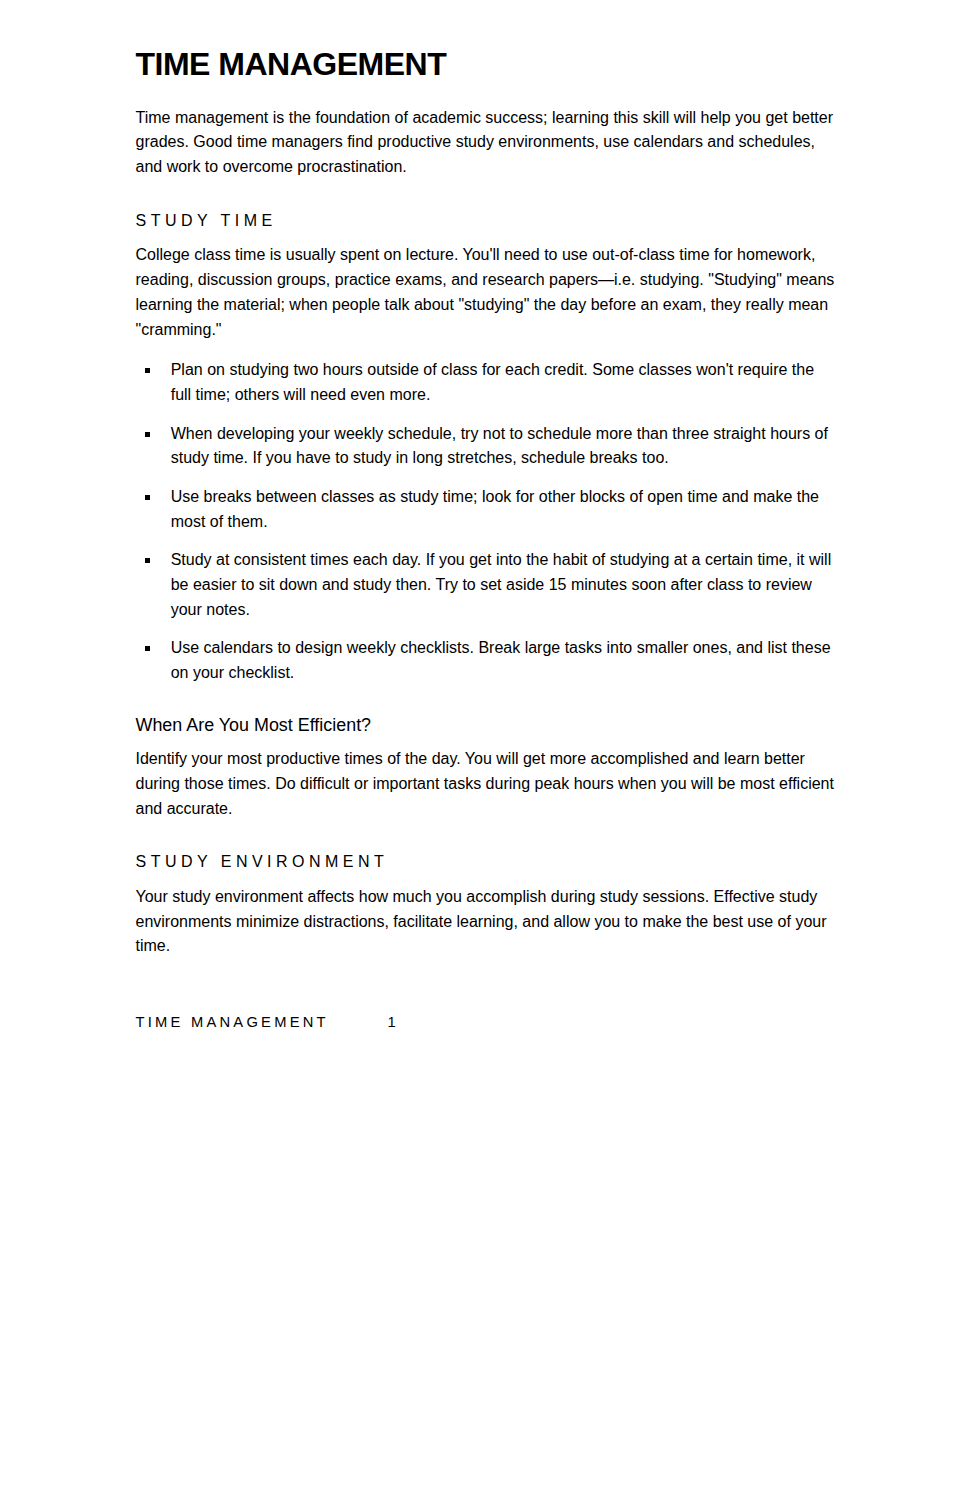Time Management
Time management is the foundation of academic success; learning this skill will help you get better grades. Good time managers find productive study environments, use calendars and schedules, and work to overcome procrastination.
Study Time
College class time is usually spent on lecture. You'll need to use out-of-class time for homework, reading, discussion groups, practice exams, and research papers—i.e. studying. "Studying" means learning the material; when people talk about "studying" the day before an exam, they really mean "cramming."
Plan on studying two hours outside of class for each credit. Some classes won't require the full time; others will need even more.
When developing your weekly schedule, try not to schedule more than three straight hours of study time. If you have to study in long stretches, schedule breaks too.
Use breaks between classes as study time; look for other blocks of open time and make the most of them.
Study at consistent times each day. If you get into the habit of studying at a certain time, it will be easier to sit down and study then. Try to set aside 15 minutes soon after class to review your notes.
Use calendars to design weekly checklists. Break large tasks into smaller ones, and list these on your checklist.
When Are You Most Efficient?
Identify your most productive times of the day. You will get more accomplished and learn better during those times. Do difficult or important tasks during peak hours when you will be most efficient and accurate.
Study Environment
Your study environment affects how much you accomplish during study sessions. Effective study environments minimize distractions, facilitate learning, and allow you to make the best use of your time.
Time Management 1